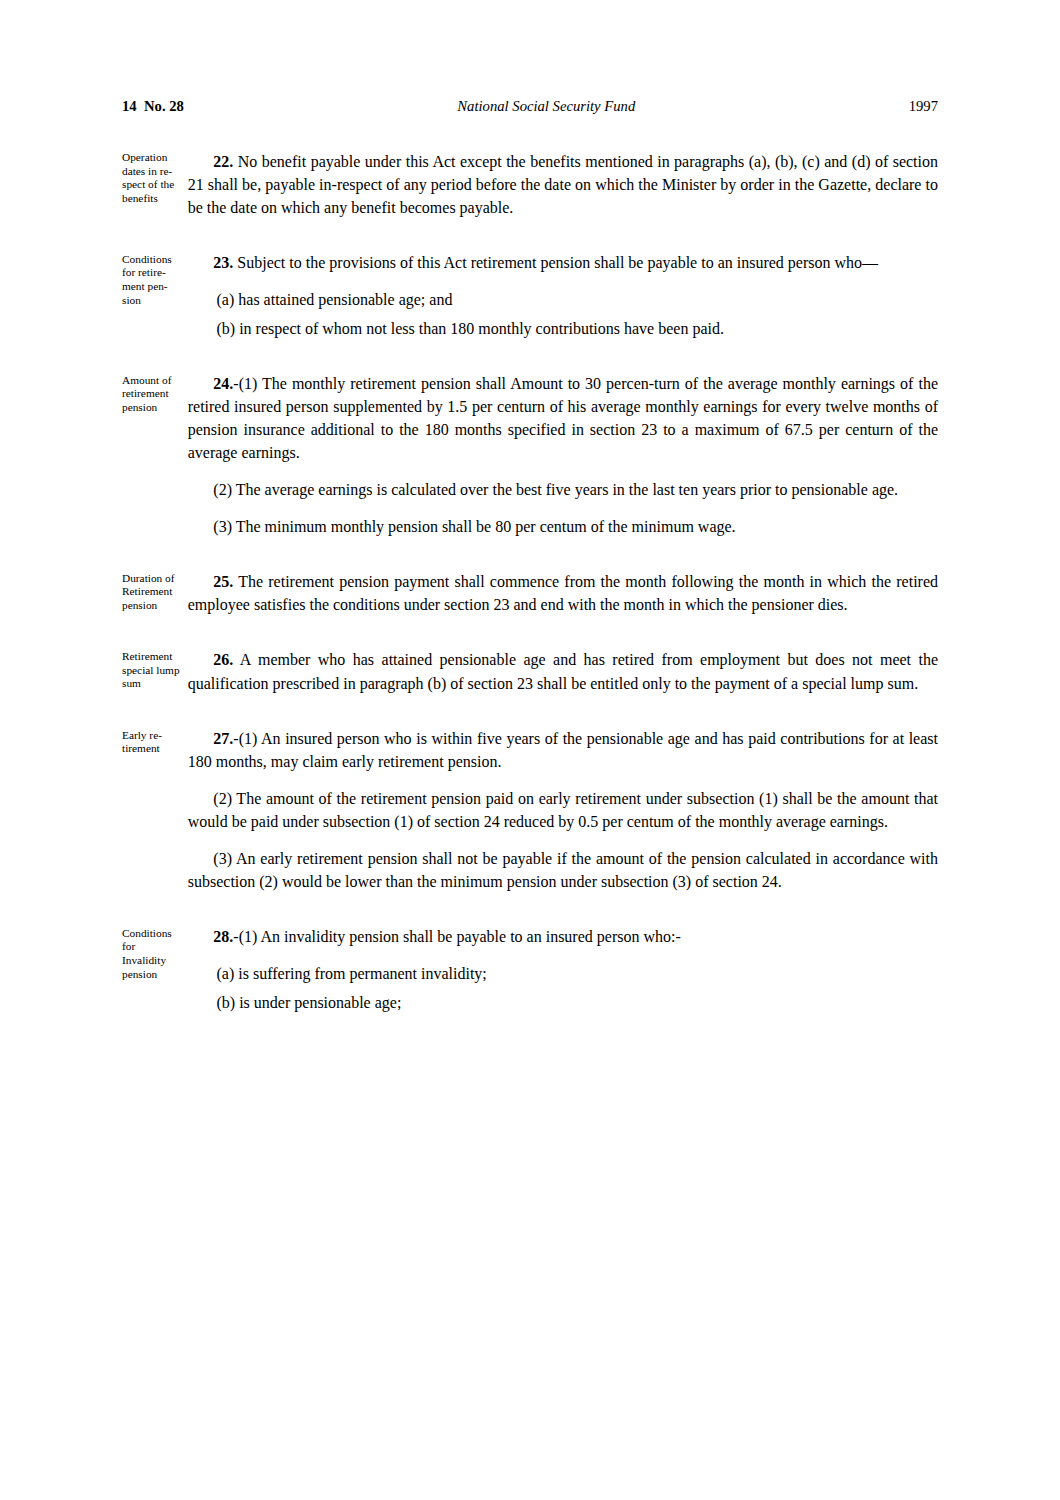14 No. 28 National Social Security Fund 1997
Operation dates in respect of the be­nefits
22. No benefit payable under this Act except the benefits mentioned in paragraphs (a), (b), (c) and (d) of section 21 shall be, payable in-respect of any period before the date on which the Minister by order in the Gazette, declare to be the date on which any benefit becomes payable.
Condi­tions for retire­ment pen­sion
23. Subject to the provisions of this Act retirement pension shall be payable to an insured person who—
(a) has attained pensionable age; and
(b) in respect of whom not less than 180 monthly contributions have been paid.
Amount of retire­ment pen­sion
24.-(1) The monthly retirement pension shall Amount to 30 percen-turn of the average monthly earnings of the retired insured person supplemented by 1.5 per centurn of his average monthly earnings for every twelve months of pension insurance additional to the 180 months specified in section 23 to a maximum of 67.5 per centurn of the average earnings.
(2) The average earnings is calculated over the best five years in the last ten years prior to pensionable age.
(3) The minimum monthly pension shall be 80 per centum of the minimum wage.
Duration of Retire­ment pen­sion
25. The retirement pension payment shall commence from the month following the month in which the retired employee satisfies the conditions under section 23 and end with the month in which the pensioner dies.
Retire­ment spe­cial lump sum
26. A member who has attained pensionable age and has retired from employment but does not meet the qualification prescribed in paragraph (b) of section 23 shall be entitled only to the payment of a special lump sum.
Early re­tirement
27.-(1) An insured person who is within five years of the pensionable age and has paid contributions for at least 180 months, may claim early retirement pension.
(2) The amount of the retirement pension paid on early retirement under subsection (1) shall be the amount that would be paid under subsection (1) of section 24 reduced by 0.5 per centum of the monthly average earnings.
(3) An early retirement pension shall not be payable if the amount of the pension calculated in accordance with subsection (2) would be lower than the minimum pension under subsection (3) of section 24.
Condi­tions for Invalidity pension
28.-(1) An invalidity pension shall be payable to an insured person who:-
(a) is suffering from permanent invalidity;
(b) is under pensionable age;